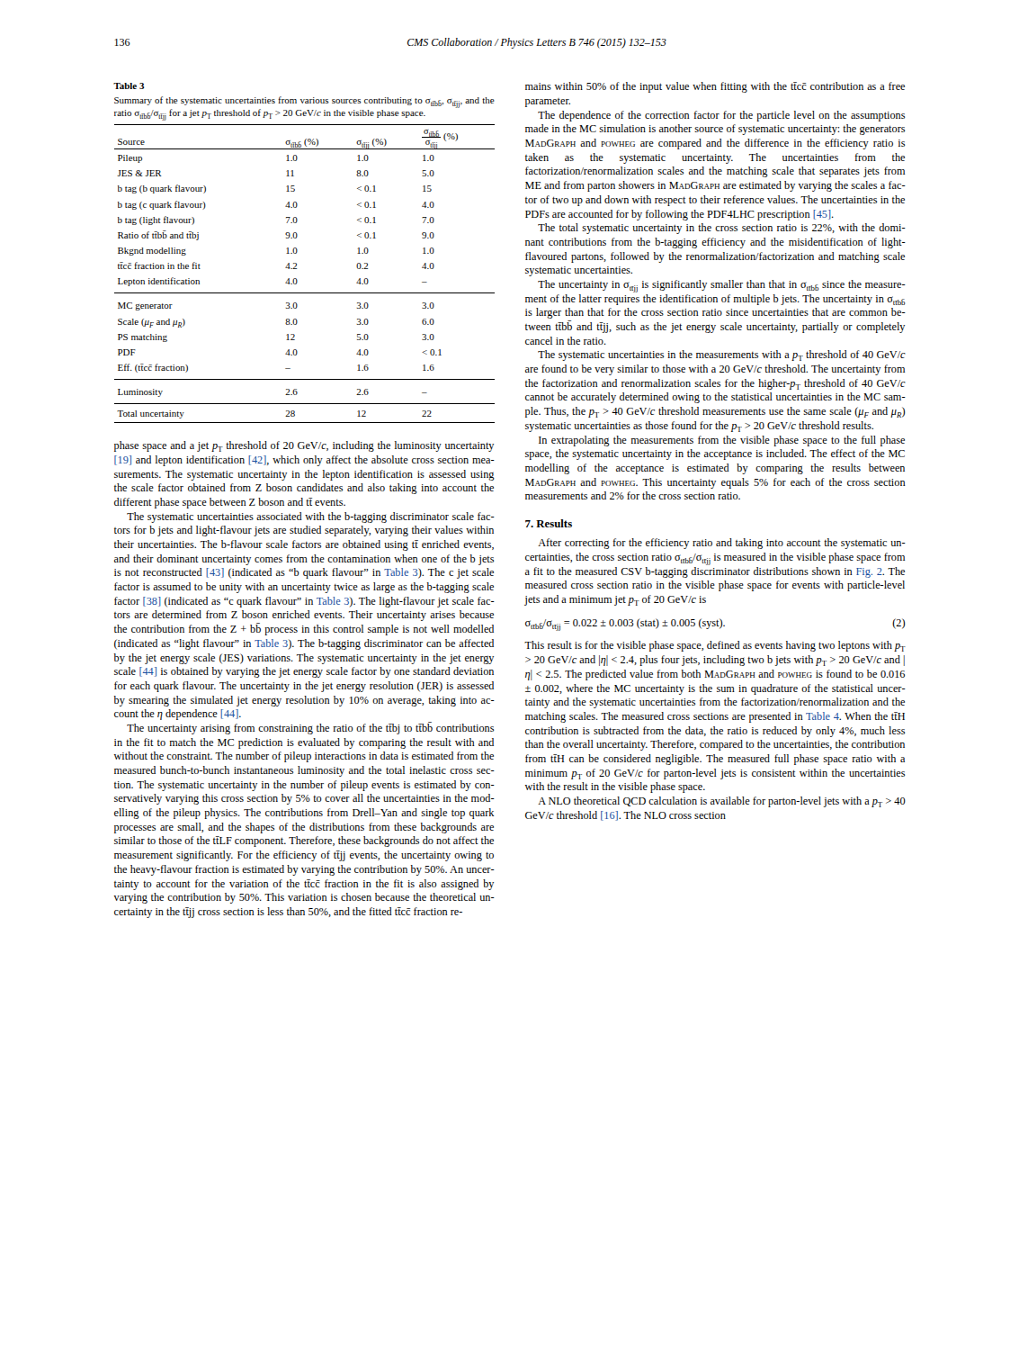136
CMS Collaboration / Physics Letters B 746 (2015) 132–153
Table 3 Summary of the systematic uncertainties from various sources contributing to σtt̄bb̄, σtt̄jj, and the ratio σtt̄bb̄/σtt̄jj for a jet pT threshold of pT > 20 GeV/c in the visible phase space.
| Source | σ tt̄bb̄ (%) | σ tt̄jj (%) | σ tt̄bb̄ σ tt̄jj (%) |
| --- | --- | --- | --- |
| Pileup | 1.0 | 1.0 | 1.0 |
| JES & JER | 11 | 8.0 | 5.0 |
| b tag (b quark flavour) | 15 | < 0.1 | 15 |
| b tag (c quark flavour) | 4.0 | < 0.1 | 4.0 |
| b tag (light flavour) | 7.0 | < 0.1 | 7.0 |
| Ratio of tt̄bb̄ and tt̄bj | 9.0 | < 0.1 | 9.0 |
| Bkgnd modelling | 1.0 | 1.0 | 1.0 |
| tt̄cc̄ fraction in the fit | 4.2 | 0.2 | 4.0 |
| Lepton identification | 4.0 | 4.0 | – |
| MC generator | 3.0 | 3.0 | 3.0 |
| Scale ( μ F and μ R ) | 8.0 | 3.0 | 6.0 |
| PS matching | 12 | 5.0 | 3.0 |
| PDF | 4.0 | 4.0 | < 0.1 |
| Eff. (tt̄cc̄ fraction) | – | 1.6 | 1.6 |
| Luminosity | 2.6 | 2.6 | – |
| Total uncertainty | 28 | 12 | 22 |
phase space and a jet pT threshold of 20 GeV/c, including the luminosity uncertainty [19] and lepton identification [42], which only affect the absolute cross section measurements. The systematic uncertainty in the lepton identification is assessed using the scale factor obtained from Z boson candidates and also taking into account the different phase space between Z boson and tt̄ events.
The systematic uncertainties associated with the b-tagging discriminator scale factors for b jets and light-flavour jets are studied separately, varying their values within their uncertainties. The b-flavour scale factors are obtained using tt̄ enriched events, and their dominant uncertainty comes from the contamination when one of the b jets is not reconstructed [43] (indicated as “b quark flavour” in Table 3). The c jet scale factor is assumed to be unity with an uncertainty twice as large as the b-tagging scale factor [38] (indicated as “c quark flavour” in Table 3). The light-flavour jet scale factors are determined from Z boson enriched events. Their uncertainty arises because the contribution from the Z + bb̄ process in this control sample is not well modelled (indicated as “light flavour” in Table 3). The b-tagging discriminator can be affected by the jet energy scale (JES) variations. The systematic uncertainty in the jet energy scale [44] is obtained by varying the jet energy scale factor by one standard deviation for each quark flavour. The uncertainty in the jet energy resolution (JER) is assessed by smearing the simulated jet energy resolution by 10% on average, taking into account the η dependence [44].
The uncertainty arising from constraining the ratio of the tt̄bj to tt̄bb̄ contributions in the fit to match the MC prediction is evaluated by comparing the result with and without the constraint. The number of pileup interactions in data is estimated from the measured bunch-to-bunch instantaneous luminosity and the total inelastic cross section. The systematic uncertainty in the number of pileup events is estimated by conservatively varying this cross section by 5% to cover all the uncertainties in the modelling of the pileup physics. The contributions from Drell–Yan and single top quark processes are small, and the shapes of the distributions from these backgrounds are similar to those of the tt̄LF component. Therefore, these backgrounds do not affect the measurement significantly. For the efficiency of tt̄jj events, the uncertainty owing to the heavy-flavour fraction is estimated by varying the contribution by 50%. An uncertainty to account for the variation of the tt̄cc̄ fraction in the fit is also assigned by varying the contribution by 50%. This variation is chosen because the theoretical uncertainty in the tt̄jj cross section is less than 50%, and the fitted tt̄cc̄ fraction re-
mains within 50% of the input value when fitting with the tt̄cc̄ contribution as a free parameter.
The dependence of the correction factor for the particle level on the assumptions made in the MC simulation is another source of systematic uncertainty: the generators MadGraph and powheg are compared and the difference in the efficiency ratio is taken as the systematic uncertainty. The uncertainties from the factorization/renormalization scales and the matching scale that separates jets from ME and from parton showers in MadGraph are estimated by varying the scales a factor of two up and down with respect to their reference values. The uncertainties in the PDFs are accounted for by following the PDF4LHC prescription [45].
The total systematic uncertainty in the cross section ratio is 22%, with the dominant contributions from the b-tagging efficiency and the misidentification of light-flavoured partons, followed by the renormalization/factorization and matching scale systematic uncertainties.
The uncertainty in σtt̄jj is significantly smaller than that in σtt̄bb̄ since the measurement of the latter requires the identification of multiple b jets. The uncertainty in σtt̄bb̄ is larger than that for the cross section ratio since uncertainties that are common between tt̄bb̄ and tt̄jj, such as the jet energy scale uncertainty, partially or completely cancel in the ratio.
The systematic uncertainties in the measurements with a pT threshold of 40 GeV/c are found to be very similar to those with a 20 GeV/c threshold. The uncertainty from the factorization and renormalization scales for the higher-pT threshold of 40 GeV/c cannot be accurately determined owing to the statistical uncertainties in the MC sample. Thus, the pT > 40 GeV/c threshold measurements use the same scale (μF and μR) systematic uncertainties as those found for the pT > 20 GeV/c threshold results.
In extrapolating the measurements from the visible phase space to the full phase space, the systematic uncertainty in the acceptance is included. The effect of the MC modelling of the acceptance is estimated by comparing the results between MadGraph and powheg. This uncertainty equals 5% for each of the cross section measurements and 2% for the cross section ratio.
7. Results
After correcting for the efficiency ratio and taking into account the systematic uncertainties, the cross section ratio σtt̄bb̄/σtt̄jj is measured in the visible phase space from a fit to the measured CSV b-tagging discriminator distributions shown in Fig. 2. The measured cross section ratio in the visible phase space for events with particle-level jets and a minimum jet pT of 20 GeV/c is
σtt̄bb̄/σtt̄jj = 0.022 ± 0.003 (stat) ± 0.005 (syst). (2)
This result is for the visible phase space, defined as events having two leptons with pT > 20 GeV/c and |η| < 2.4, plus four jets, including two b jets with pT > 20 GeV/c and |η| < 2.5. The predicted value from both MadGraph and powheg is found to be 0.016 ± 0.002, where the MC uncertainty is the sum in quadrature of the statistical uncertainty and the systematic uncertainties from the factorization/renormalization and the matching scales. The measured cross sections are presented in Table 4. When the tt̄H contribution is subtracted from the data, the ratio is reduced by only 4%, much less than the overall uncertainty. Therefore, compared to the uncertainties, the contribution from tt̄H can be considered negligible. The measured full phase space ratio with a minimum pT of 20 GeV/c for parton-level jets is consistent within the uncertainties with the result in the visible phase space.
A NLO theoretical QCD calculation is available for parton-level jets with a pT > 40 GeV/c threshold [16]. The NLO cross section